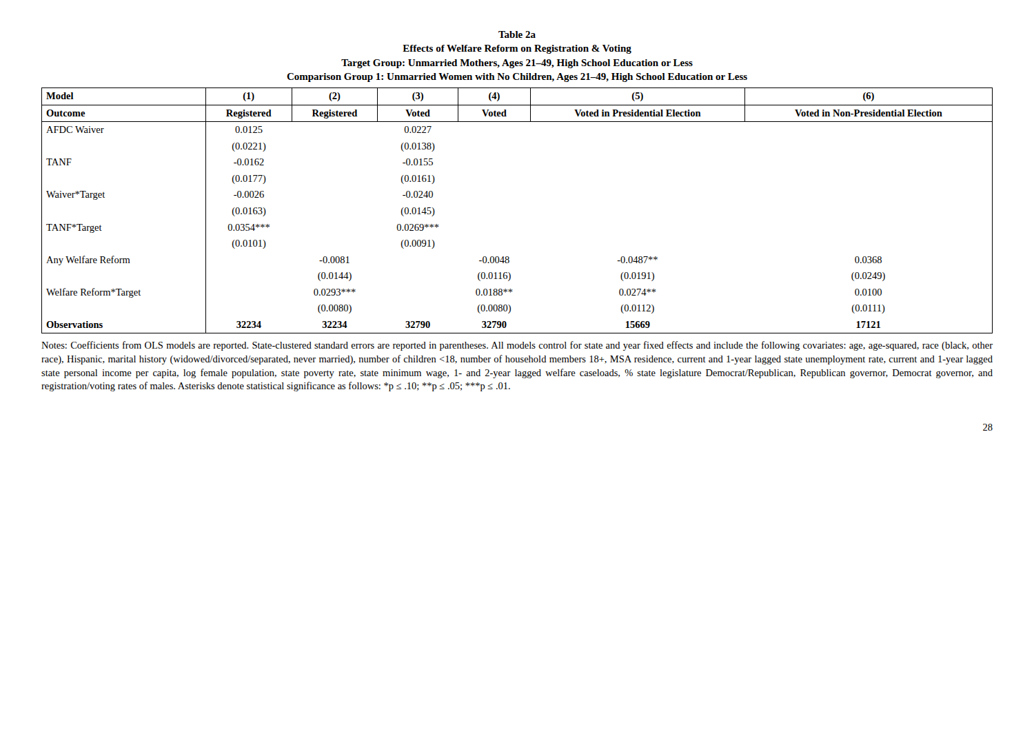Table 2a Effects of Welfare Reform on Registration & Voting Target Group: Unmarried Mothers, Ages 21–49, High School Education or Less Comparison Group 1: Unmarried Women with No Children, Ages 21–49, High School Education or Less
| Model | (1) | (2) | (3) | (4) | (5) | (6) |
| --- | --- | --- | --- | --- | --- | --- |
| Outcome | Registered | Registered | Voted | Voted | Voted in Presidential Election | Voted in Non-Presidential Election |
| AFDC Waiver | 0.0125 | | 0.0227 | | | |
| | (0.0221) | | (0.0138) | | | |
| TANF | -0.0162 | | -0.0155 | | | |
| | (0.0177) | | (0.0161) | | | |
| Waiver*Target | -0.0026 | | -0.0240 | | | |
| | (0.0163) | | (0.0145) | | | |
| TANF*Target | 0.0354*** | | 0.0269*** | | | |
| | (0.0101) | | (0.0091) | | | |
| Any Welfare Reform | | -0.0081 | | -0.0048 | -0.0487** | 0.0368 |
| | | (0.0144) | | (0.0116) | (0.0191) | (0.0249) |
| Welfare Reform*Target | | 0.0293*** | | 0.0188** | 0.0274** | 0.0100 |
| | | (0.0080) | | (0.0080) | (0.0112) | (0.0111) |
| Observations | 32234 | 32234 | 32790 | 32790 | 15669 | 17121 |
Notes: Coefficients from OLS models are reported. State-clustered standard errors are reported in parentheses. All models control for state and year fixed effects and include the following covariates: age, age-squared, race (black, other race), Hispanic, marital history (widowed/divorced/separated, never married), number of children <18, number of household members 18+, MSA residence, current and 1-year lagged state unemployment rate, current and 1-year lagged state personal income per capita, log female population, state poverty rate, state minimum wage, 1- and 2-year lagged welfare caseloads, % state legislature Democrat/Republican, Republican governor, Democrat governor, and registration/voting rates of males. Asterisks denote statistical significance as follows: *p ≤ .10; **p ≤ .05; ***p ≤ .01.
28